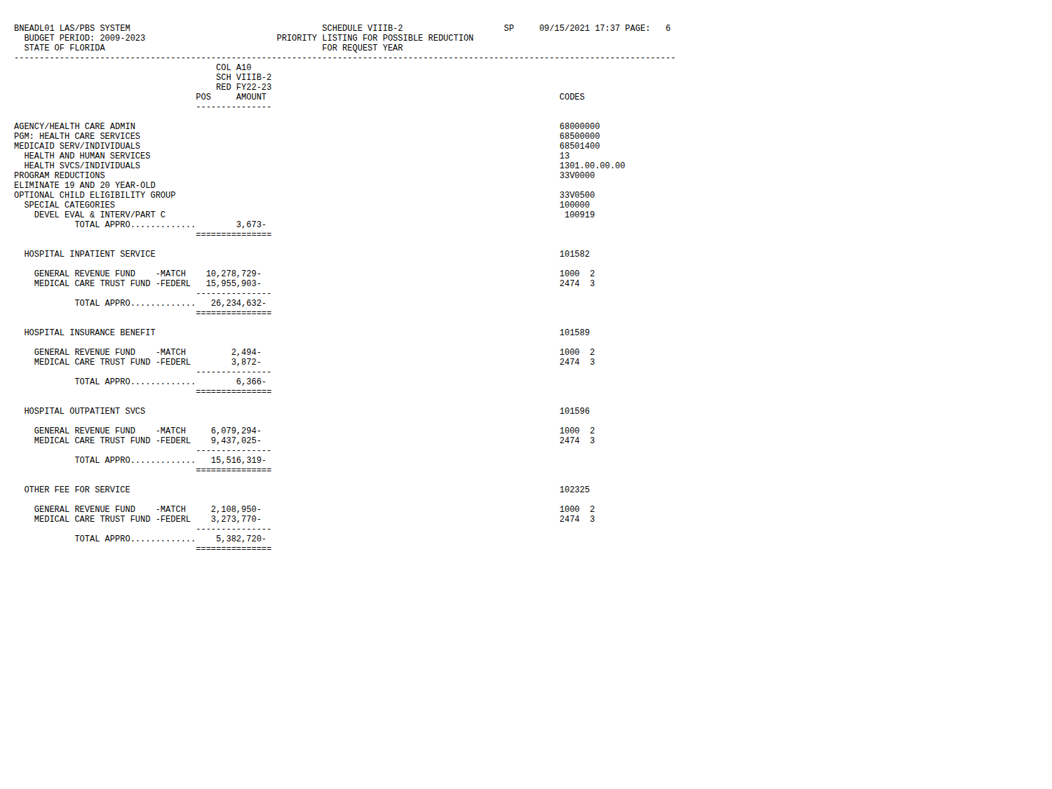BNEADL01 LAS/PBS SYSTEM SCHEDULE VIIIB-2 SP 09/15/2021 17:37 PAGE: 6 BUDGET PERIOD: 2009-2023 PRIORITY LISTING FOR POSSIBLE REDUCTION STATE OF FLORIDA FOR REQUEST YEAR ----------------------------------------------------------------------------------------------------------------------------------- COL A10 SCH VIIIB-2 RED FY22-23 POS AMOUNT CODES --------------- AGENCY/HEALTH CARE ADMIN 68000000 PGM: HEALTH CARE SERVICES 68500000 MEDICAID SERV/INDIVIDUALS 68501400 HEALTH AND HUMAN SERVICES 13 HEALTH SVCS/INDIVIDUALS 1301.00.00.00 PROGRAM REDUCTIONS 33V0000 ELIMINATE 19 AND 20 YEAR-OLD OPTIONAL CHILD ELIGIBILITY GROUP 33V0500 SPECIAL CATEGORIES 100000 DEVEL EVAL & INTERV/PART C 100919 TOTAL APPRO............. 3,673- =============== HOSPITAL INPATIENT SERVICE 101582 GENERAL REVENUE FUND -MATCH 10,278,729- 1000 2 MEDICAL CARE TRUST FUND -FEDERL 15,955,903- 2474 3 --------------- TOTAL APPRO............. 26,234,632- =============== HOSPITAL INSURANCE BENEFIT 101589 GENERAL REVENUE FUND -MATCH 2,494- 1000 2 MEDICAL CARE TRUST FUND -FEDERL 3,872- 2474 3 --------------- TOTAL APPRO............. 6,366- =============== HOSPITAL OUTPATIENT SVCS 101596 GENERAL REVENUE FUND -MATCH 6,079,294- 1000 2 MEDICAL CARE TRUST FUND -FEDERL 9,437,025- 2474 3 --------------- TOTAL APPRO............. 15,516,319- =============== OTHER FEE FOR SERVICE 102325 GENERAL REVENUE FUND -MATCH 2,108,950- 1000 2 MEDICAL CARE TRUST FUND -FEDERL 3,273,770- 2474 3 --------------- TOTAL APPRO............. 5,382,720- ===============